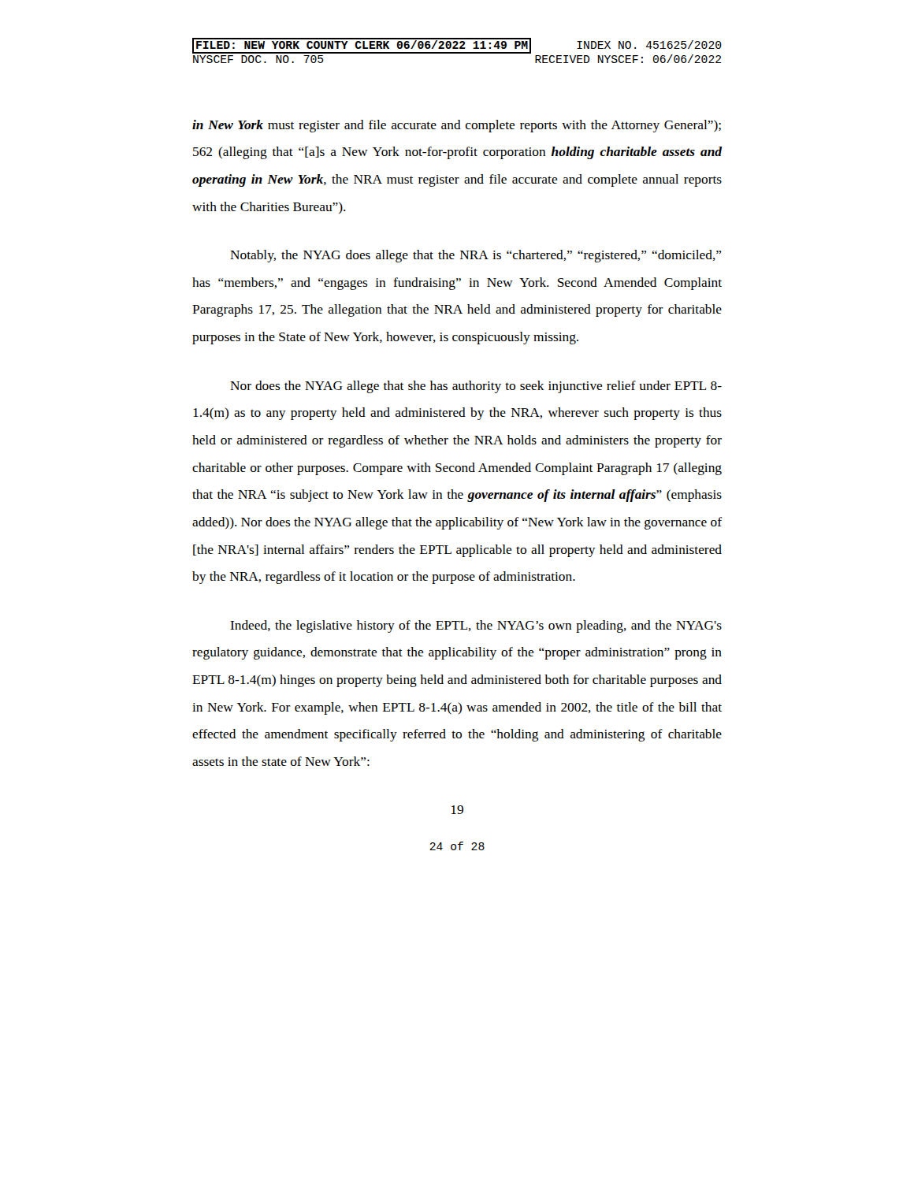FILED: NEW YORK COUNTY CLERK 06/06/2022 11:49 PM INDEX NO. 451625/2020
NYSCEF DOC. NO. 705 RECEIVED NYSCEF: 06/06/2022
in New York must register and file accurate and complete reports with the Attorney General”); 562 (alleging that “[a]s a New York not-for-profit corporation holding charitable assets and operating in New York, the NRA must register and file accurate and complete annual reports with the Charities Bureau”).
Notably, the NYAG does allege that the NRA is “chartered,” “registered,” “domiciled,” has “members,” and “engages in fundraising” in New York. Second Amended Complaint Paragraphs 17, 25. The allegation that the NRA held and administered property for charitable purposes in the State of New York, however, is conspicuously missing.
Nor does the NYAG allege that she has authority to seek injunctive relief under EPTL 8-1.4(m) as to any property held and administered by the NRA, wherever such property is thus held or administered or regardless of whether the NRA holds and administers the property for charitable or other purposes. Compare with Second Amended Complaint Paragraph 17 (alleging that the NRA “is subject to New York law in the governance of its internal affairs” (emphasis added)). Nor does the NYAG allege that the applicability of “New York law in the governance of [the NRA's] internal affairs” renders the EPTL applicable to all property held and administered by the NRA, regardless of it location or the purpose of administration.
Indeed, the legislative history of the EPTL, the NYAG’s own pleading, and the NYAG's regulatory guidance, demonstrate that the applicability of the “proper administration” prong in EPTL 8-1.4(m) hinges on property being held and administered both for charitable purposes and in New York. For example, when EPTL 8-1.4(a) was amended in 2002, the title of the bill that effected the amendment specifically referred to the “holding and administering of charitable assets in the state of New York”:
19
24 of 28